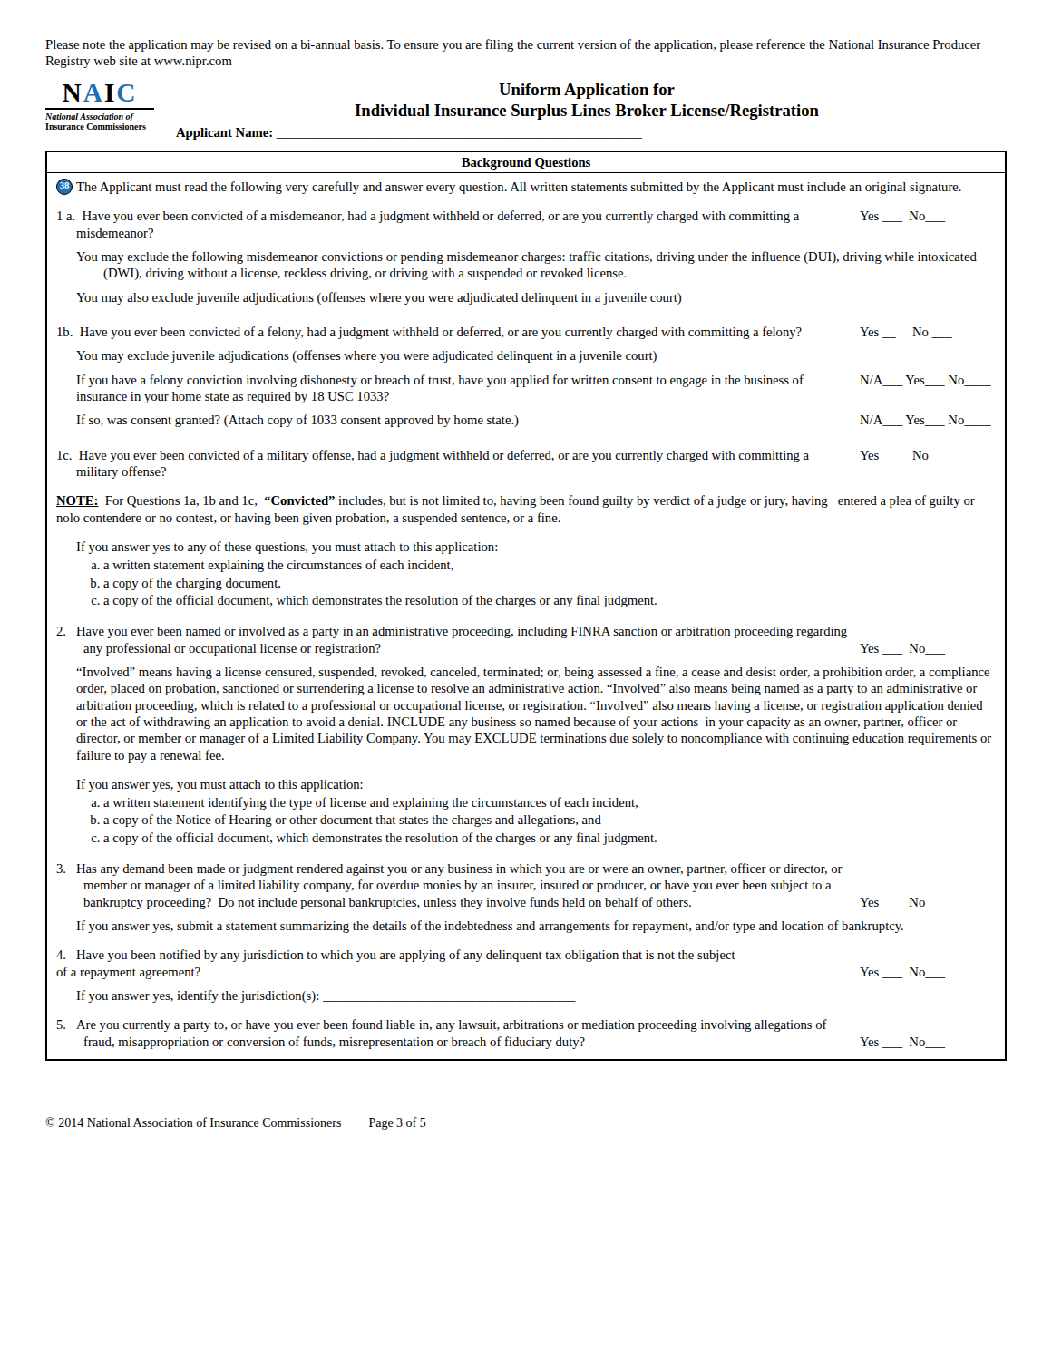Please note the application may be revised on a bi-annual basis. To ensure you are filing the current version of the application, please reference the National Insurance Producer Registry web site at www.nipr.com
NAIC
National Association of
Insurance Commissioners
Uniform Application for
Individual Insurance Surplus Lines Broker License/Registration
Applicant Name: _______________________________________________________
| Background Questions |
| 38 The Applicant must read the following very carefully and answer every question. All written statements submitted by the Applicant must include an original signature. 1 a. Have you ever been convicted of a misdemeanor, had a judgment withheld or deferred, or are you currently charged with committing a misdemeanor? Yes ___ No___ You may exclude the following misdemeanor convictions or pending misdemeanor charges: traffic citations, driving under the influence (DUI), driving while intoxicated (DWI), driving without a license, reckless driving, or driving with a suspended or revoked license. You may also exclude juvenile adjudications (offenses where you were adjudicated delinquent in a juvenile court) 1b. Have you ever been convicted of a felony, had a judgment withheld or deferred, or are you currently charged with committing a felony? Yes __ No ___ You may exclude juvenile adjudications (offenses where you were adjudicated delinquent in a juvenile court) If you have a felony conviction involving dishonesty or breach of trust, have you applied for written consent to engage in the business of insurance in your home state as required by 18 USC 1033? N/A___ Yes___ No____ If so, was consent granted? (Attach copy of 1033 consent approved by home state.) N/A___ Yes___ No____ 1c. Have you ever been convicted of a military offense, had a judgment withheld or deferred, or are you currently charged with committing a military offense? Yes __ No ___ NOTE: For Questions 1a, 1b and 1c, “Convicted” includes, but is not limited to, having been found guilty by verdict of a judge or jury, having entered a plea of guilty or nolo contendere or no contest, or having been given probation, a suspended sentence, or a fine. If you answer yes to any of these questions, you must attach to this application: a written statement explaining the circumstances of each incident, a copy of the charging document, a copy of the official document, which demonstrates the resolution of the charges or any final judgment. 2. Have you ever been named or involved as a party in an administrative proceeding, including FINRA sanction or arbitration proceeding regarding any professional or occupational license or registration? Yes ___ No___ “Involved” means having a license censured, suspended, revoked, canceled, terminated; or, being assessed a fine, a cease and desist order, a prohibition order, a compliance order, placed on probation, sanctioned or surrendering a license to resolve an administrative action. “Involved” also means being named as a party to an administrative or arbitration proceeding, which is related to a professional or occupational license, or registration. “Involved” also means having a license, or registration application denied or the act of withdrawing an application to avoid a denial. INCLUDE any business so named because of your actions in your capacity as an owner, partner, officer or director, or member or manager of a Limited Liability Company. You may EXCLUDE terminations due solely to noncompliance with continuing education requirements or failure to pay a renewal fee. If you answer yes, you must attach to this application: a written statement identifying the type of license and explaining the circumstances of each incident, a copy of the Notice of Hearing or other document that states the charges and allegations, and a copy of the official document, which demonstrates the resolution of the charges or any final judgment. 3. Has any demand been made or judgment rendered against you or any business in which you are or were an owner, partner, officer or director, or member or manager of a limited liability company, for overdue monies by an insurer, insured or producer, or have you ever been subject to a bankruptcy proceeding? Do not include personal bankruptcies, unless they involve funds held on behalf of others. Yes ___ No___ If you answer yes, submit a statement summarizing the details of the indebtedness and arrangements for repayment, and/or type and location of bankruptcy. 4. Have you been notified by any jurisdiction to which you are applying of any delinquent tax obligation that is not the subject of a repayment agreement? Yes ___ No___ If you answer yes, identify the jurisdiction(s): ______________________________________ 5. Are you currently a party to, or have you ever been found liable in, any lawsuit, arbitrations or mediation proceeding involving allegations of fraud, misappropriation or conversion of funds, misrepresentation or breach of fiduciary duty? Yes ___ No___ |
© 2014 National Association of Insurance CommissionersPage 3 of 5